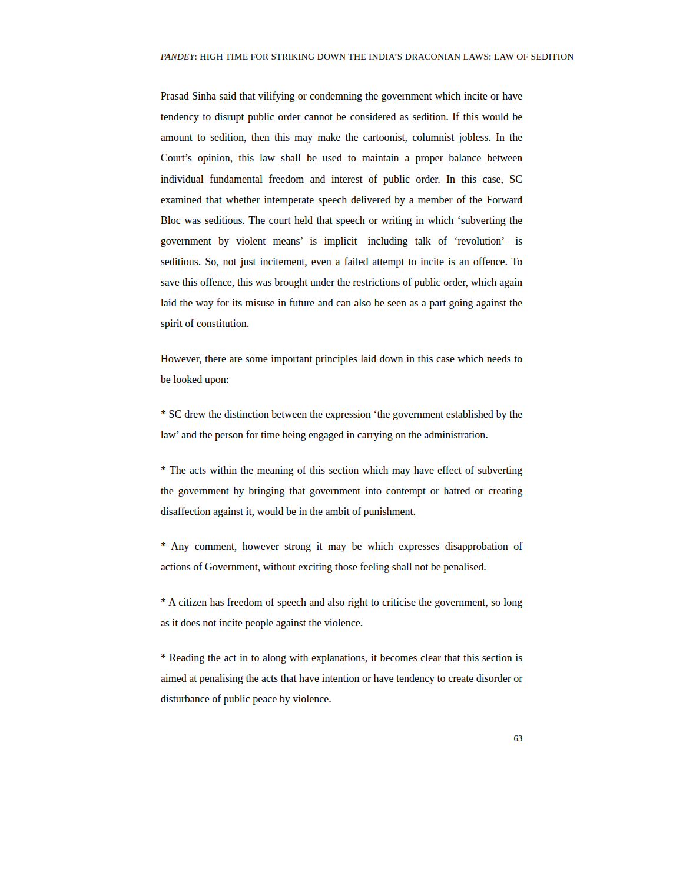PANDEY: HIGH TIME FOR STRIKING DOWN THE INDIA’S DRACONIAN LAWS: LAW OF SEDITION
Prasad Sinha said that vilifying or condemning the government which incite or have tendency to disrupt public order cannot be considered as sedition. If this would be amount to sedition, then this may make the cartoonist, columnist jobless. In the Court’s opinion, this law shall be used to maintain a proper balance between individual fundamental freedom and interest of public order. In this case, SC examined that whether intemperate speech delivered by a member of the Forward Bloc was seditious. The court held that speech or writing in which ‘subverting the government by violent means’ is implicit—including talk of ‘revolution’—is seditious. So, not just incitement, even a failed attempt to incite is an offence. To save this offence, this was brought under the restrictions of public order, which again laid the way for its misuse in future and can also be seen as a part going against the spirit of constitution.
However, there are some important principles laid down in this case which needs to be looked upon:
* SC drew the distinction between the expression ‘the government established by the law’ and the person for time being engaged in carrying on the administration.
* The acts within the meaning of this section which may have effect of subverting the government by bringing that government into contempt or hatred or creating disaffection against it, would be in the ambit of punishment.
* Any comment, however strong it may be which expresses disapprobation of actions of Government, without exciting those feeling shall not be penalised.
* A citizen has freedom of speech and also right to criticise the government, so long as it does not incite people against the violence.
* Reading the act in to along with explanations, it becomes clear that this section is aimed at penalising the acts that have intention or have tendency to create disorder or disturbance of public peace by violence.
63